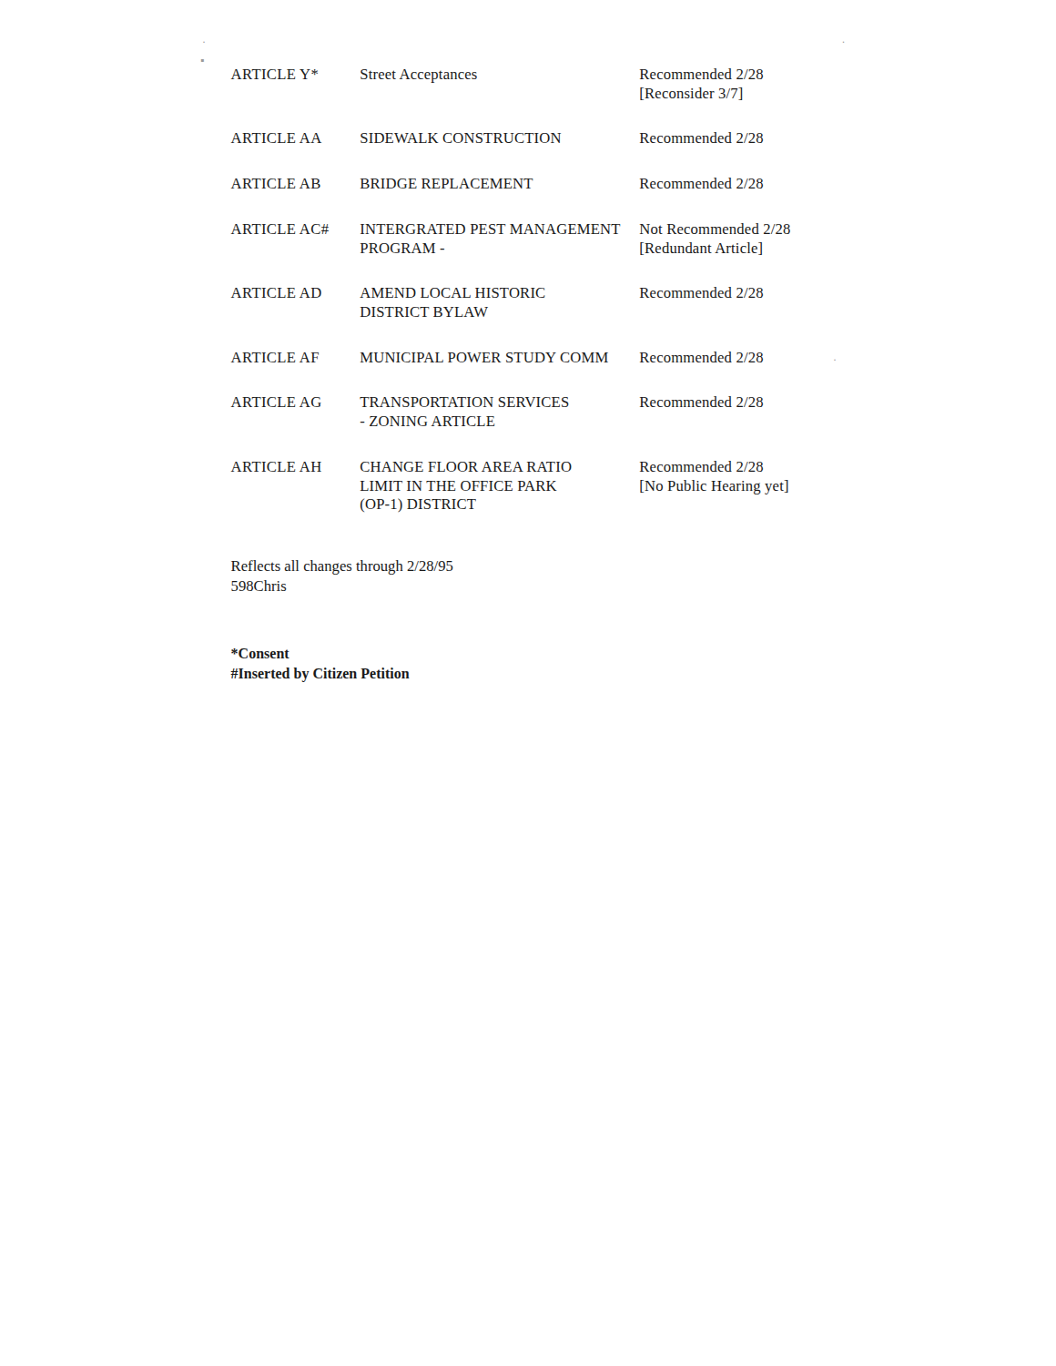· ▪ · ·
| ARTICLE Y* | Street Acceptances | Recommended 2/28 [Reconsider 3/7] |
| ARTICLE AA | SIDEWALK CONSTRUCTION | Recommended 2/28 |
| ARTICLE AB | BRIDGE REPLACEMENT | Recommended 2/28 |
| ARTICLE AC# | INTERGRATED PEST MANAGEMENT PROGRAM - | Not Recommended 2/28 [Redundant Article] |
| ARTICLE AD | AMEND LOCAL HISTORIC DISTRICT BYLAW | Recommended 2/28 |
| ARTICLE AF | MUNICIPAL POWER STUDY COMM | Recommended 2/28 |
| ARTICLE AG | TRANSPORTATION SERVICES - ZONING ARTICLE | Recommended 2/28 |
| ARTICLE AH | CHANGE FLOOR AREA RATIO LIMIT IN THE OFFICE PARK (OP-1) DISTRICT | Recommended 2/28 [No Public Hearing yet] |
Reflects all changes through 2/28/95
598Chris
*Consent
#Inserted by Citizen Petition